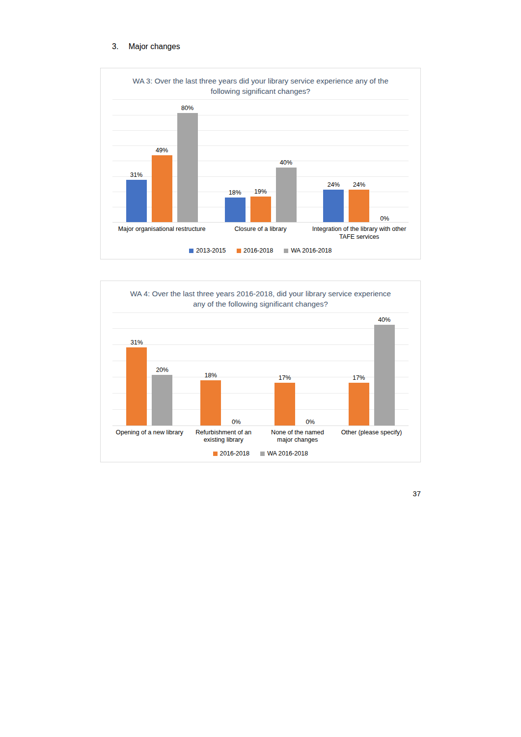3. Major changes
WA 3: Over the last three years did your library service experience any of the following significant changes?
31%
49%
80%
18%
19%
40%
24%
24%
0%
Major organisational restructure
Closure of a library
Integration of the library with other TAFE services
2013-2015
2016-2018
WA 2016-2018
WA 4: Over the last three years 2016-2018, did your library service experience any of the following significant changes?
31%
20%
18%
0%
17%
0%
17%
40%
Opening of a new library
Refurbishment of an existing library
None of the named major changes
Other (please specify)
2016-2018
WA 2016-2018
37